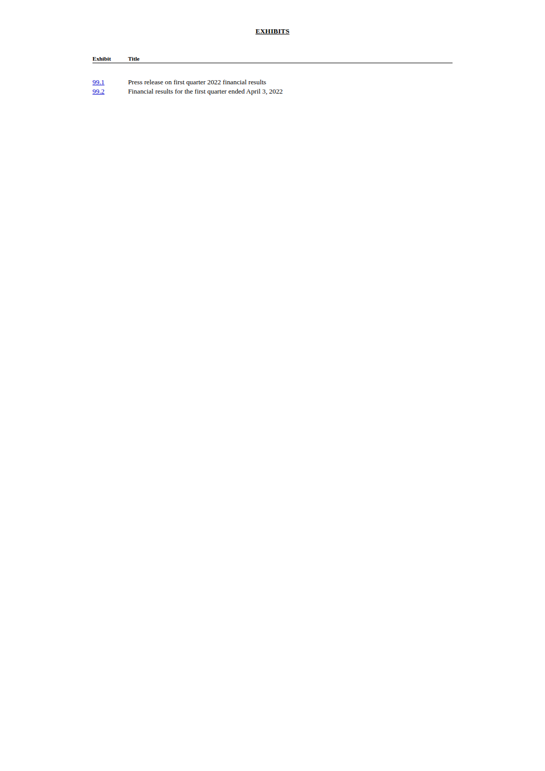EXHIBITS
| Exhibit | Title |
| --- | --- |
| 99.1 | Press release on first quarter 2022 financial results |
| 99.2 | Financial results for the first quarter ended April 3, 2022 |